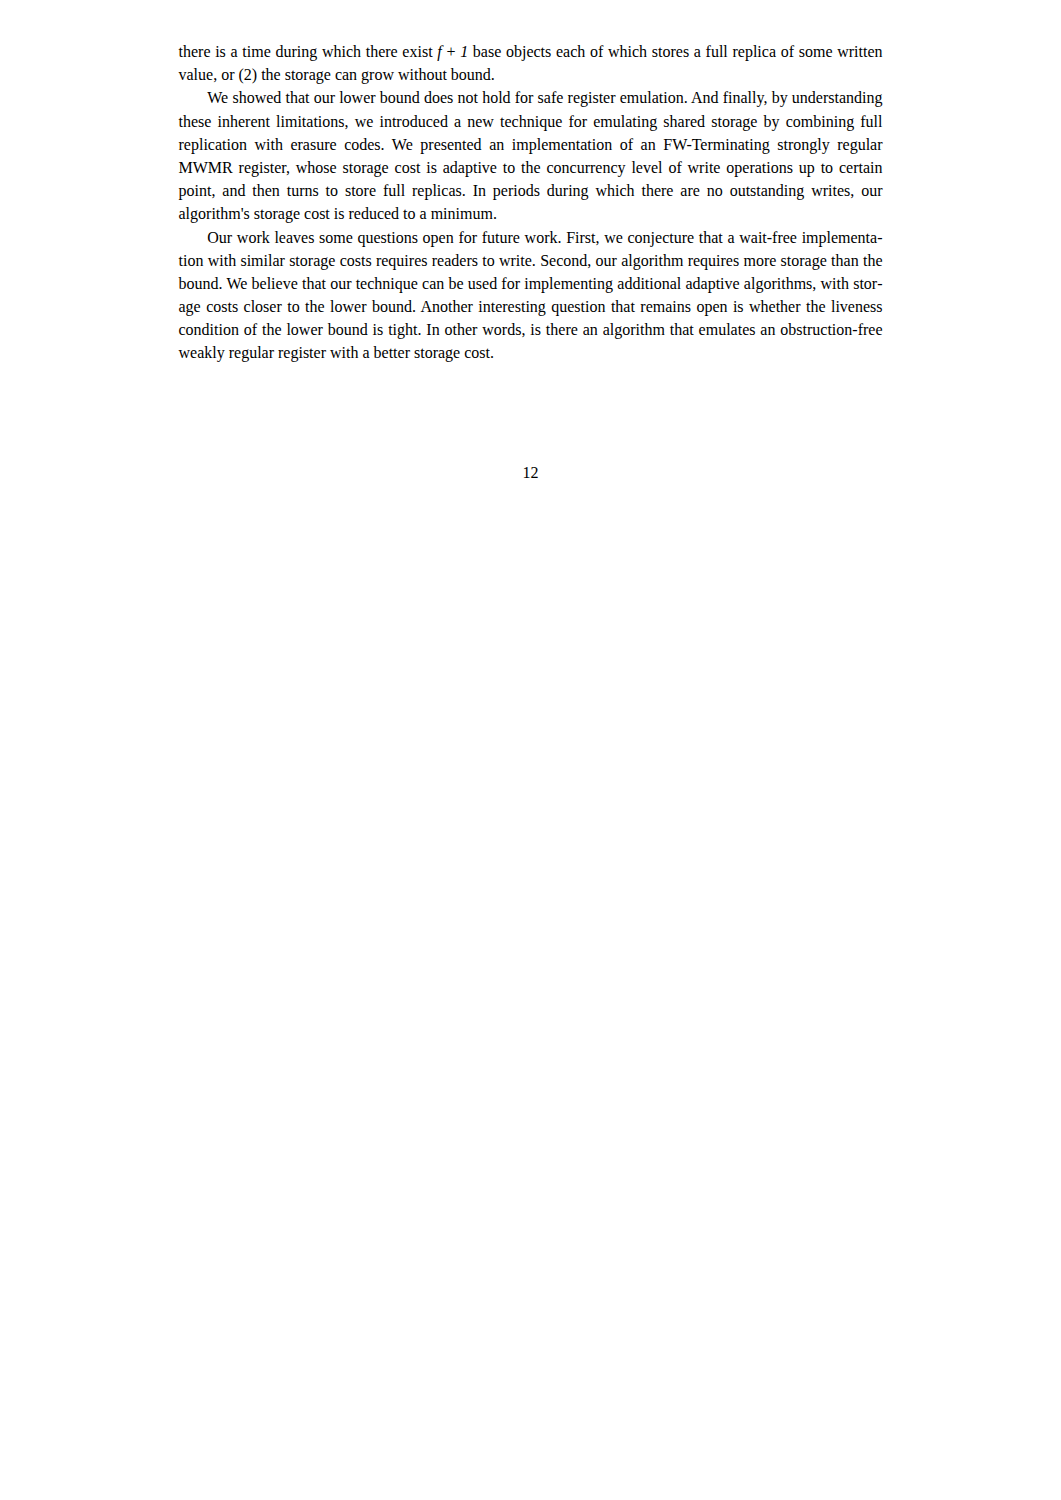there is a time during which there exist f + 1 base objects each of which stores a full replica of some written value, or (2) the storage can grow without bound.
We showed that our lower bound does not hold for safe register emulation. And finally, by understanding these inherent limitations, we introduced a new technique for emulating shared storage by combining full replication with erasure codes. We presented an implementation of an FW-Terminating strongly regular MWMR register, whose storage cost is adaptive to the concurrency level of write operations up to certain point, and then turns to store full replicas. In periods during which there are no outstanding writes, our algorithm's storage cost is reduced to a minimum.
Our work leaves some questions open for future work. First, we conjecture that a wait-free implementation with similar storage costs requires readers to write. Second, our algorithm requires more storage than the bound. We believe that our technique can be used for implementing additional adaptive algorithms, with storage costs closer to the lower bound. Another interesting question that remains open is whether the liveness condition of the lower bound is tight. In other words, is there an algorithm that emulates an obstruction-free weakly regular register with a better storage cost.
12